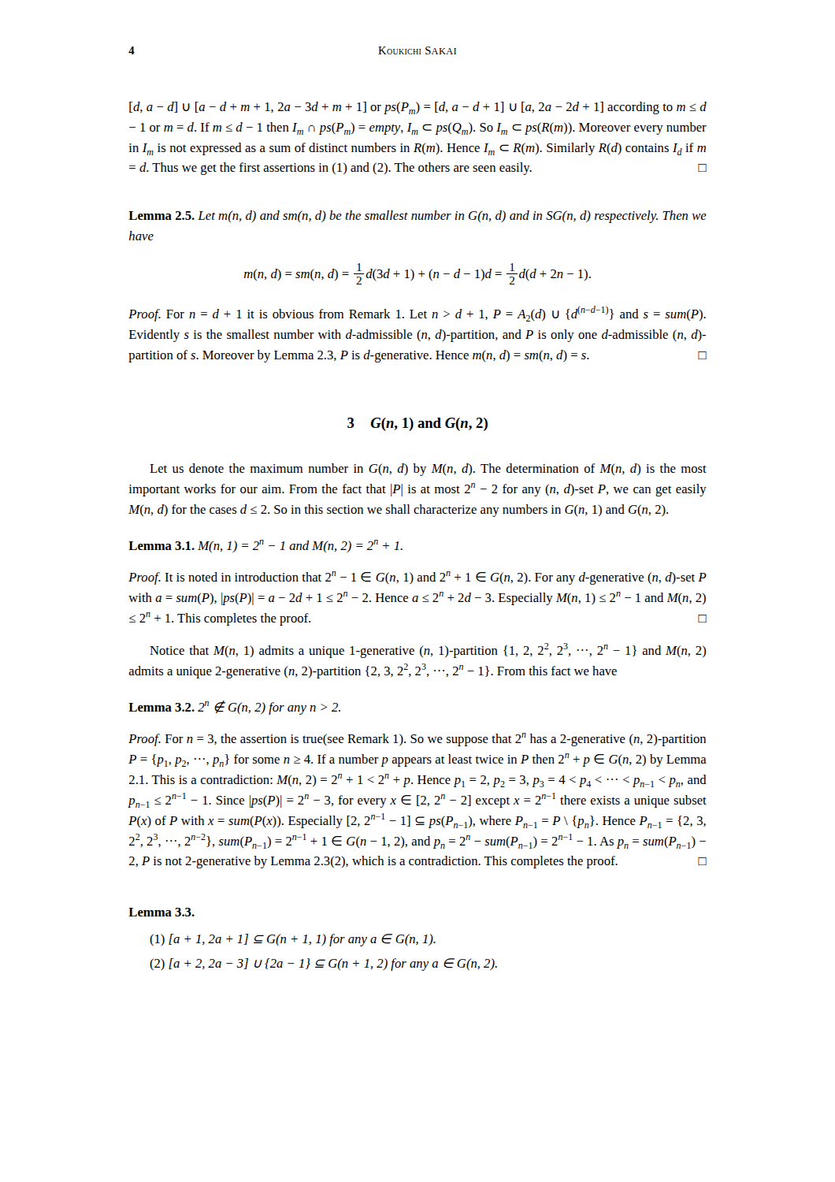4 Koukichi SAKAI
[d, a − d] ∪ [a − d + m + 1, 2a − 3d + m + 1] or ps(Pm) = [d, a − d + 1] ∪ [a, 2a − 2d + 1] according to m ≤ d − 1 or m = d. If m ≤ d − 1 then Im ∩ ps(Pm) = empty, Im ⊂ ps(Qm). So Im ⊂ ps(R(m)). Moreover every number in Im is not expressed as a sum of distinct numbers in R(m). Hence Im ⊂ R(m). Similarly R(d) contains Id if m = d. Thus we get the first assertions in (1) and (2). The others are seen easily. □
Lemma 2.5. Let m(n, d) and sm(n, d) be the smallest number in G(n, d) and in SG(n, d) respectively. Then we have
m(n, d) = sm(n, d) = 12 d(3d + 1) + (n − d − 1)d = 12 d(d + 2n − 1).
Proof. For n = d + 1 it is obvious from Remark 1. Let n > d + 1, P = A2(d) ∪ {d(n−d−1)} and s = sum(P). Evidently s is the smallest number with d-admissible (n, d)-partition, and P is only one d-admissible (n, d)-partition of s. Moreover by Lemma 2.3, P is d-generative. Hence m(n, d) = sm(n, d) = s. □
3 G(n, 1) and G(n, 2)
Let us denote the maximum number in G(n, d) by M(n, d). The determination of M(n, d) is the most important works for our aim. From the fact that |P| is at most 2n − 2 for any (n, d)-set P, we can get easily M(n, d) for the cases d ≤ 2. So in this section we shall characterize any numbers in G(n, 1) and G(n, 2).
Lemma 3.1. M(n, 1) = 2n − 1 and M(n, 2) = 2n + 1.
Proof. It is noted in introduction that 2n − 1 ∈ G(n, 1) and 2n + 1 ∈ G(n, 2). For any d-generative (n, d)-set P with a = sum(P), |ps(P)| = a − 2d + 1 ≤ 2n − 2. Hence a ≤ 2n + 2d − 3. Especially M(n, 1) ≤ 2n − 1 and M(n, 2) ≤ 2n + 1. This completes the proof. □
Notice that M(n, 1) admits a unique 1-generative (n, 1)-partition {1, 2, 22, 23, ···, 2n − 1} and M(n, 2) admits a unique 2-generative (n, 2)-partition {2, 3, 22, 23, ···, 2n − 1}. From this fact we have
Lemma 3.2. 2n ∉ G(n, 2) for any n > 2.
Proof. For n = 3, the assertion is true(see Remark 1). So we suppose that 2n has a 2-generative (n, 2)-partition P = {p1, p2, ···, pn} for some n ≥ 4. If a number p appears at least twice in P then 2n + p ∈ G(n, 2) by Lemma 2.1. This is a contradiction: M(n, 2) = 2n + 1 < 2n + p. Hence p1 = 2, p2 = 3, p3 = 4 < p4 < ··· < pn−1 < pn, and pn−1 ≤ 2n−1 − 1. Since |ps(P)| = 2n − 3, for every x ∈ [2, 2n − 2] except x = 2n−1 there exists a unique subset P(x) of P with x = sum(P(x)). Especially [2, 2n−1 − 1] ⊆ ps(Pn−1), where Pn−1 = P \ {pn}. Hence Pn−1 = {2, 3, 22, 23, ···, 2n−2}, sum(Pn−1) = 2n−1 + 1 ∈ G(n − 1, 2), and pn = 2n − sum(Pn−1) = 2n−1 − 1. As pn = sum(Pn−1) − 2, P is not 2-generative by Lemma 2.3(2), which is a contradiction. This completes the proof. □
Lemma 3.3.
(1) [a + 1, 2a + 1] ⊆ G(n + 1, 1) for any a ∈ G(n, 1).
(2) [a + 2, 2a − 3] ∪ {2a − 1} ⊆ G(n + 1, 2) for any a ∈ G(n, 2).